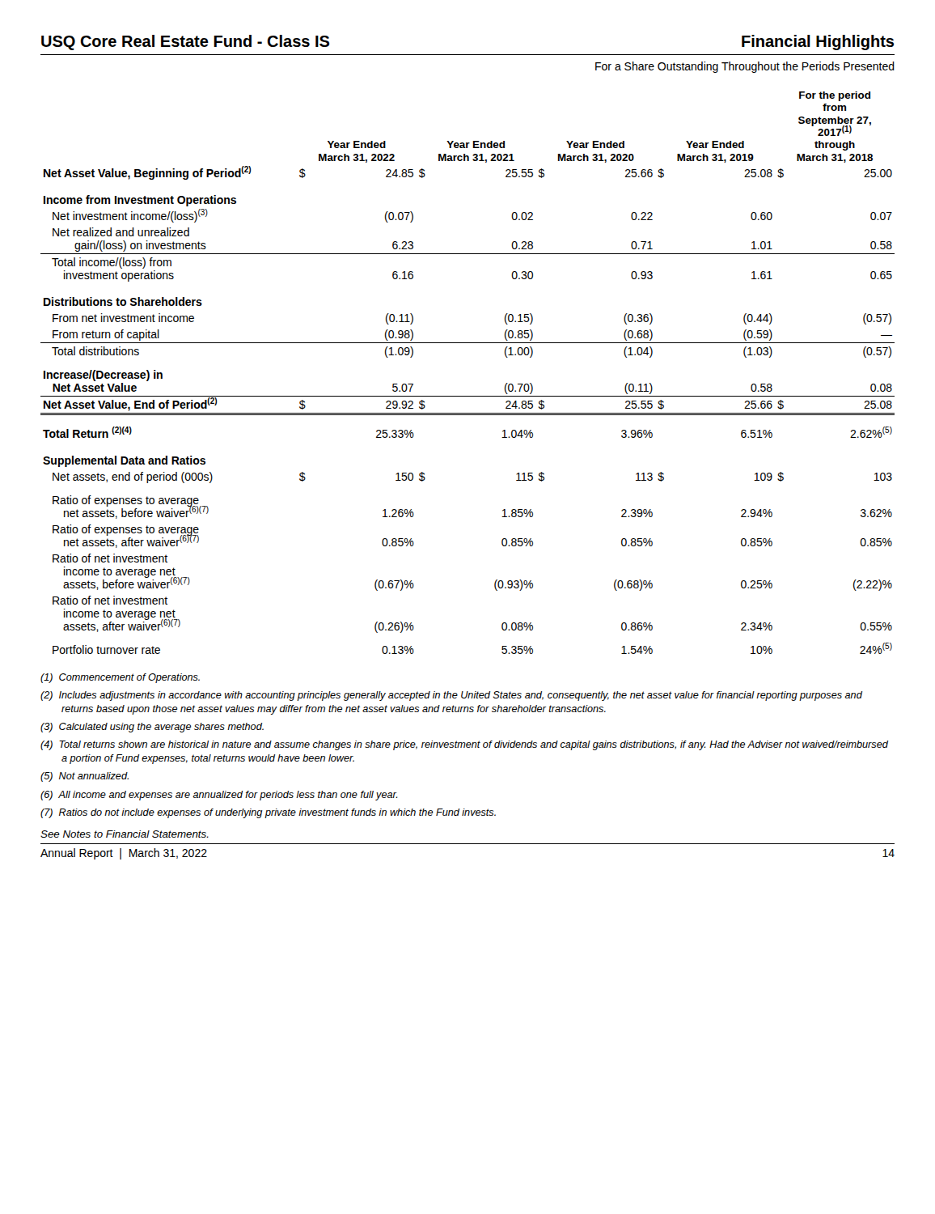USQ Core Real Estate Fund - Class IS
Financial Highlights
For a Share Outstanding Throughout the Periods Presented
| | Year Ended March 31, 2022 | Year Ended March 31, 2021 | Year Ended March 31, 2020 | Year Ended March 31, 2019 | For the period from September 27, 2017 (1) through March 31, 2018 |
| --- | --- | --- | --- | --- | --- |
| Net Asset Value, Beginning of Period (2) | $ | 24.85 | $ | 25.55 | $ | 25.66 | $ | 25.08 | $ | 25.00 |
| Income from Investment Operations | |
| Net investment income/(loss) (3) | | (0.07) | | 0.02 | | 0.22 | | 0.60 | | 0.07 |
| Net realized and unrealized gain/(loss) on investments | | 6.23 | | 0.28 | | 0.71 | | 1.01 | | 0.58 |
| Total income/(loss) from investment operations | | 6.16 | | 0.30 | | 0.93 | | 1.61 | | 0.65 |
| Distributions to Shareholders | |
| From net investment income | | (0.11) | | (0.15) | | (0.36) | | (0.44) | | (0.57) |
| From return of capital | | (0.98) | | (0.85) | | (0.68) | | (0.59) | | — |
| Total distributions | | (1.09) | | (1.00) | | (1.04) | | (1.03) | | (0.57) |
| Increase/(Decrease) in Net Asset Value | | 5.07 | | (0.70) | | (0.11) | | 0.58 | | 0.08 |
| Net Asset Value, End of Period (2) | $ | 29.92 | $ | 24.85 | $ | 25.55 | $ | 25.66 | $ | 25.08 |
| Total Return (2)(4) | | 25.33% | | 1.04% | | 3.96% | | 6.51% | | 2.62% (5) |
| Supplemental Data and Ratios | |
| Net assets, end of period (000s) | $ | 150 | $ | 115 | $ | 113 | $ | 109 | $ | 103 |
| Ratio of expenses to average net assets, before waiver (6)(7) | | 1.26% | | 1.85% | | 2.39% | | 2.94% | | 3.62% |
| Ratio of expenses to average net assets, after waiver (6)(7) | | 0.85% | | 0.85% | | 0.85% | | 0.85% | | 0.85% |
| Ratio of net investment income to average net assets, before waiver (6)(7) | | (0.67)% | | (0.93)% | | (0.68)% | | 0.25% | | (2.22)% |
| Ratio of net investment income to average net assets, after waiver (6)(7) | | (0.26)% | | 0.08% | | 0.86% | | 2.34% | | 0.55% |
| Portfolio turnover rate | | 0.13% | | 5.35% | | 1.54% | | 10% | | 24% (5) |
(1) Commencement of Operations.
(2) Includes adjustments in accordance with accounting principles generally accepted in the United States and, consequently, the net asset value for financial reporting purposes and returns based upon those net asset values may differ from the net asset values and returns for shareholder transactions.
(3) Calculated using the average shares method.
(4) Total returns shown are historical in nature and assume changes in share price, reinvestment of dividends and capital gains distributions, if any. Had the Adviser not waived/reimbursed a portion of Fund expenses, total returns would have been lower.
(5) Not annualized.
(6) All income and expenses are annualized for periods less than one full year.
(7) Ratios do not include expenses of underlying private investment funds in which the Fund invests.
See Notes to Financial Statements.
Annual Report | March 31, 2022
14